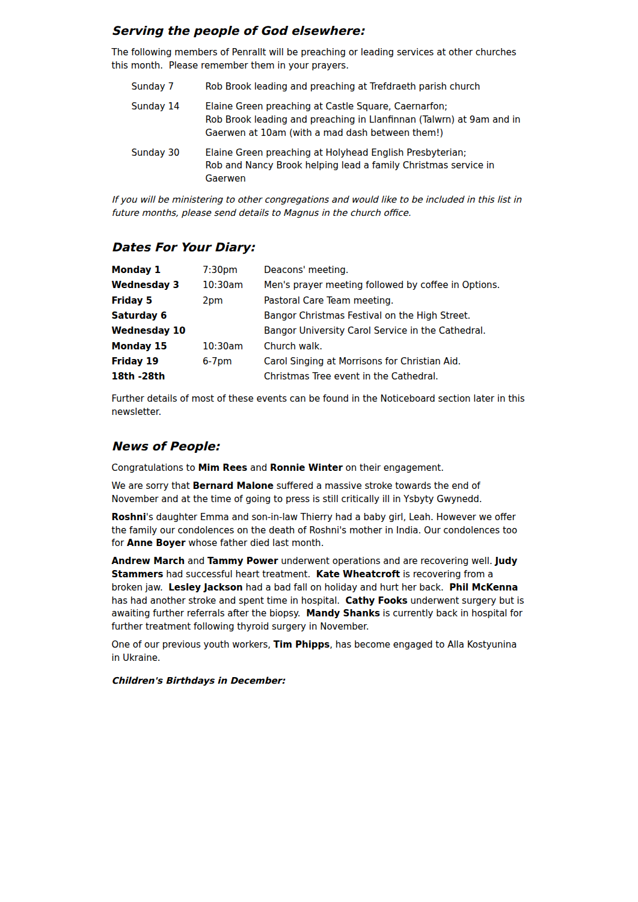Serving the people of God elsewhere:
The following members of Penrallt will be preaching or leading services at other churches this month. Please remember them in your prayers.
Sunday 7
Rob Brook leading and preaching at Trefdraeth parish church
Sunday 14
Elaine Green preaching at Castle Square, Caernarfon;
Rob Brook leading and preaching in Llanfinnan (Talwrn) at 9am and in Gaerwen at 10am (with a mad dash between them!)
Sunday 30
Elaine Green preaching at Holyhead English Presbyterian;
Rob and Nancy Brook helping lead a family Christmas service in Gaerwen
If you will be ministering to other congregations and would like to be included in this list in future months, please send details to Magnus in the church office.
Dates For Your Diary:
| Monday 1 | 7:30pm | Deacons' meeting. |
| Wednesday 3 | 10:30am | Men's prayer meeting followed by coffee in Options. |
| Friday 5 | 2pm | Pastoral Care Team meeting. |
| Saturday 6 | | Bangor Christmas Festival on the High Street. |
| Wednesday 10 | | Bangor University Carol Service in the Cathedral. |
| Monday 15 | 10:30am | Church walk. |
| Friday 19 | 6-7pm | Carol Singing at Morrisons for Christian Aid. |
| 18th -28th | | Christmas Tree event in the Cathedral. |
Further details of most of these events can be found in the Noticeboard section later in this newsletter.
News of People:
Congratulations to Mim Rees and Ronnie Winter on their engagement.
We are sorry that Bernard Malone suffered a massive stroke towards the end of November and at the time of going to press is still critically ill in Ysbyty Gwynedd.
Roshni's daughter Emma and son-in-law Thierry had a baby girl, Leah. However we offer the family our condolences on the death of Roshni's mother in India. Our condolences too for Anne Boyer whose father died last month.
Andrew March and Tammy Power underwent operations and are recovering well. Judy Stammers had successful heart treatment. Kate Wheatcroft is recovering from a broken jaw. Lesley Jackson had a bad fall on holiday and hurt her back. Phil McKenna has had another stroke and spent time in hospital. Cathy Fooks underwent surgery but is awaiting further referrals after the biopsy. Mandy Shanks is currently back in hospital for further treatment following thyroid surgery in November.
One of our previous youth workers, Tim Phipps, has become engaged to Alla Kostyunina in Ukraine.
Children's Birthdays in December: